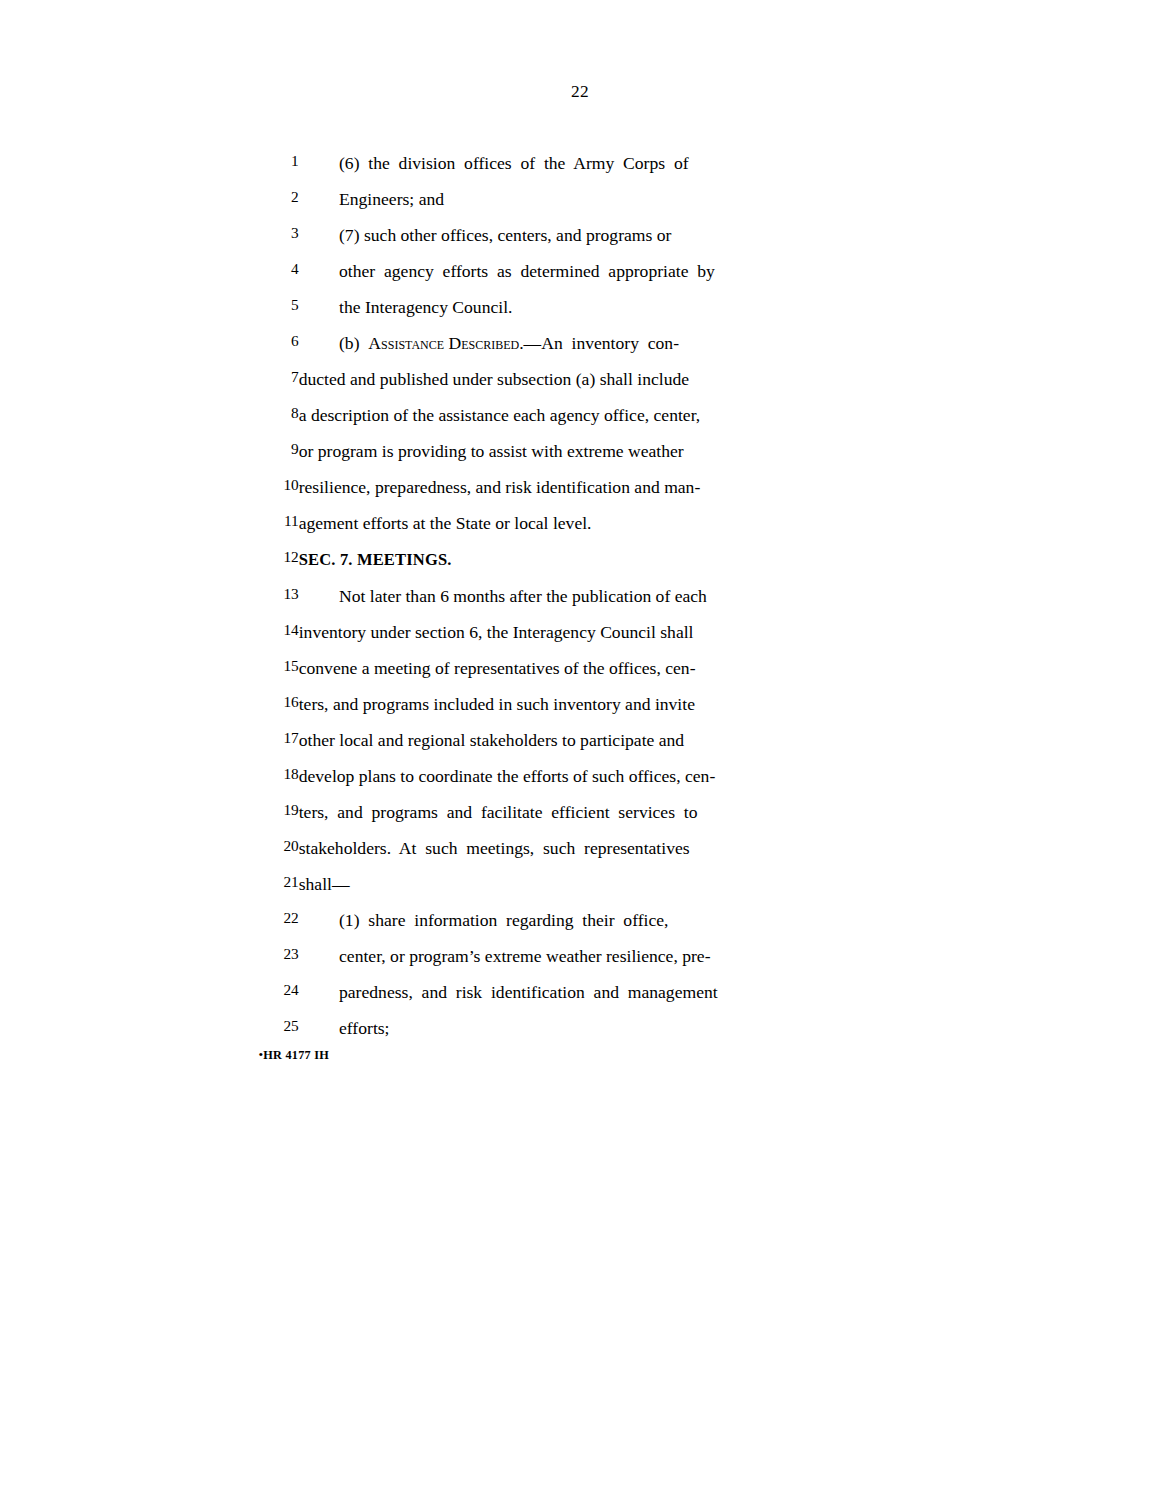22
| 1 | (6) the division offices of the Army Corps of |
| 2 | Engineers; and |
| 3 | (7) such other offices, centers, and programs or |
| 4 | other agency efforts as determined appropriate by |
| 5 | the Interagency Council. |
| 6 | (b) Assistance Described. —An inventory con- |
| 7 | ducted and published under subsection (a) shall include |
| 8 | a description of the assistance each agency office, center, |
| 9 | or program is providing to assist with extreme weather |
| 10 | resilience, preparedness, and risk identification and man- |
| 11 | agement efforts at the State or local level. |
| 12 | SEC. 7. MEETINGS. |
| 13 | Not later than 6 months after the publication of each |
| 14 | inventory under section 6, the Interagency Council shall |
| 15 | convene a meeting of representatives of the offices, cen- |
| 16 | ters, and programs included in such inventory and invite |
| 17 | other local and regional stakeholders to participate and |
| 18 | develop plans to coordinate the efforts of such offices, cen- |
| 19 | ters, and programs and facilitate efficient services to |
| 20 | stakeholders. At such meetings, such representatives |
| 21 | shall— |
| 22 | (1) share information regarding their office, |
| 23 | center, or program’s extreme weather resilience, pre- |
| 24 | paredness, and risk identification and management |
| 25 | efforts; |
•HR 4177 IH